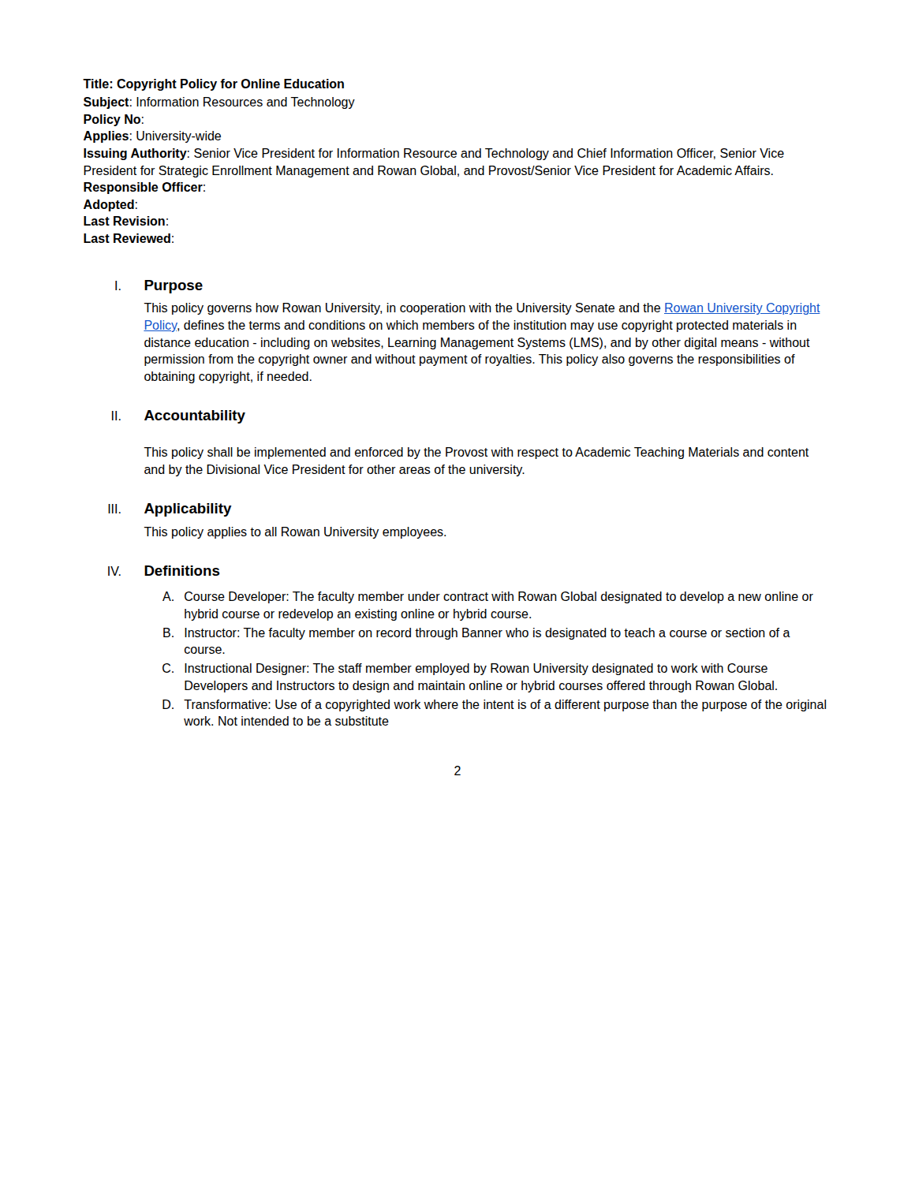Title: Copyright Policy for Online Education
Subject: Information Resources and Technology
Policy No:
Applies: University-wide
Issuing Authority: Senior Vice President for Information Resource and Technology and Chief Information Officer, Senior Vice President for Strategic Enrollment Management and Rowan Global, and Provost/Senior Vice President for Academic Affairs.
Responsible Officer:
Adopted:
Last Revision:
Last Reviewed:
Purpose
This policy governs how Rowan University, in cooperation with the University Senate and the Rowan University Copyright Policy, defines the terms and conditions on which members of the institution may use copyright protected materials in distance education - including on websites, Learning Management Systems (LMS), and by other digital means - without permission from the copyright owner and without payment of royalties. This policy also governs the responsibilities of obtaining copyright, if needed.
Accountability
This policy shall be implemented and enforced by the Provost with respect to Academic Teaching Materials and content and by the Divisional Vice President for other areas of the university.
Applicability
This policy applies to all Rowan University employees.
Definitions
Course Developer: The faculty member under contract with Rowan Global designated to develop a new online or hybrid course or redevelop an existing online or hybrid course.
Instructor: The faculty member on record through Banner who is designated to teach a course or section of a course.
Instructional Designer: The staff member employed by Rowan University designated to work with Course Developers and Instructors to design and maintain online or hybrid courses offered through Rowan Global.
Transformative: Use of a copyrighted work where the intent is of a different purpose than the purpose of the original work. Not intended to be a substitute
2